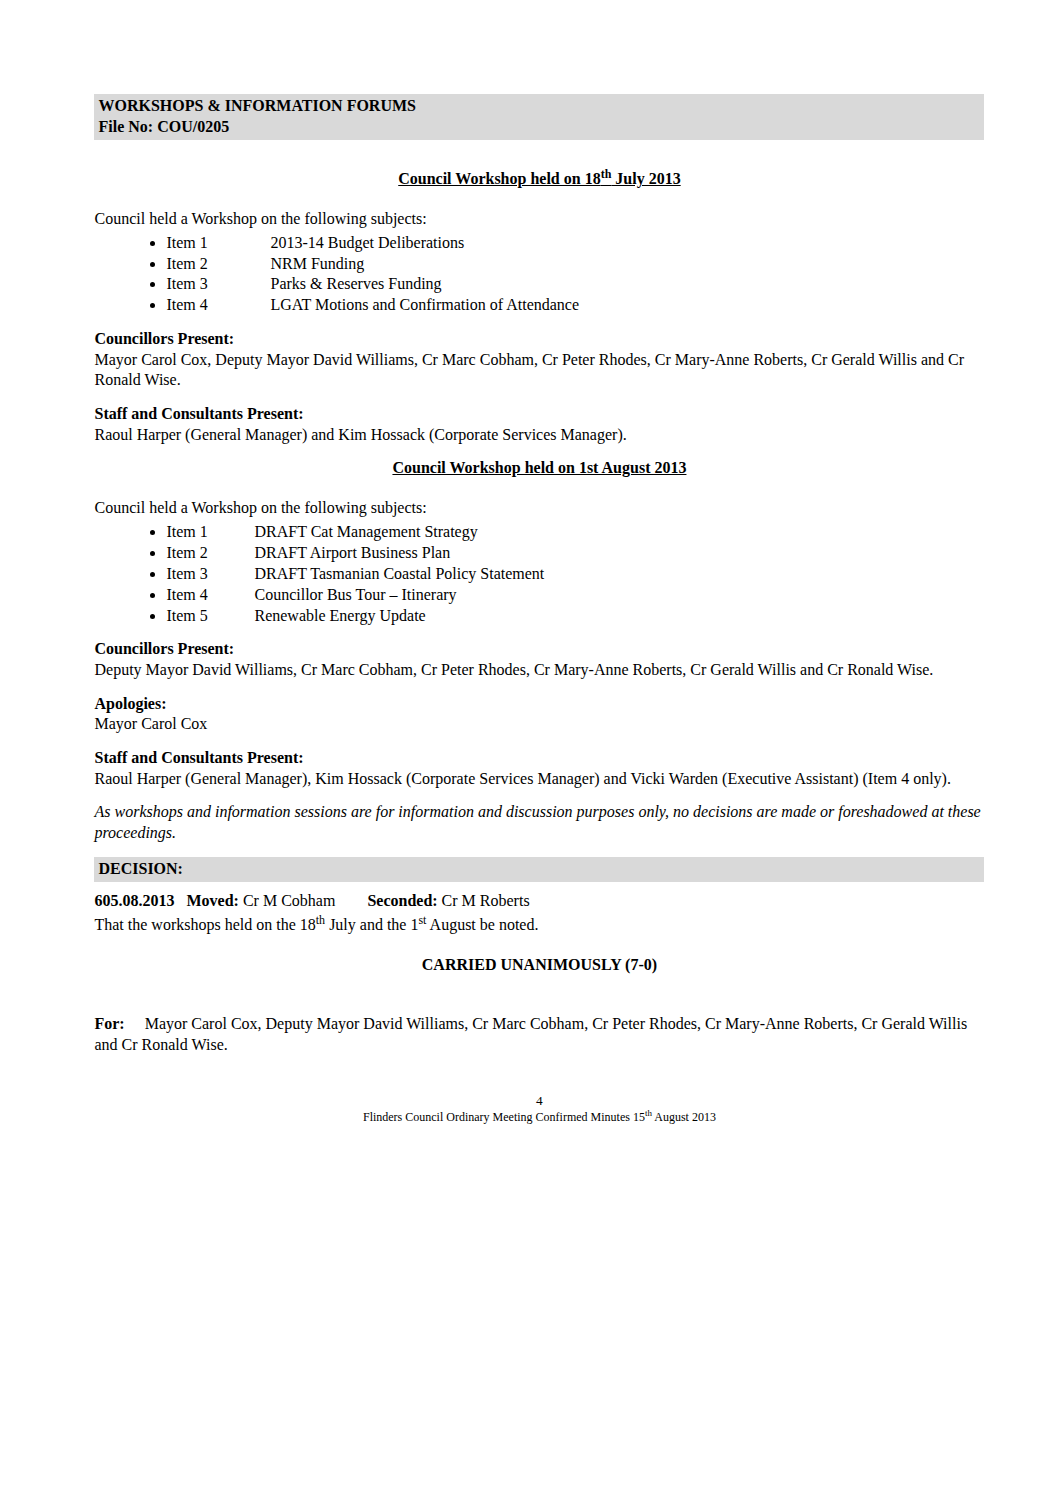WORKSHOPS & INFORMATION FORUMS
File No: COU/0205
Council Workshop held on 18th July 2013
Council held a Workshop on the following subjects:
Item 12013-14 Budget Deliberations
Item 2 NRM Funding
Item 3 Parks & Reserves Funding
Item 4 LGAT Motions and Confirmation of Attendance
Councillors Present:
Mayor Carol Cox, Deputy Mayor David Williams, Cr Marc Cobham, Cr Peter Rhodes, Cr Mary-Anne Roberts, Cr Gerald Willis and Cr Ronald Wise.
Staff and Consultants Present:
Raoul Harper (General Manager) and Kim Hossack (Corporate Services Manager).
Council Workshop held on 1st August 2013
Council held a Workshop on the following subjects:
Item 1 DRAFT Cat Management Strategy
Item 2 DRAFT Airport Business Plan
Item 3 DRAFT Tasmanian Coastal Policy Statement
Item 4 Councillor Bus Tour – Itinerary
Item 5 Renewable Energy Update
Councillors Present:
Deputy Mayor David Williams, Cr Marc Cobham, Cr Peter Rhodes, Cr Mary-Anne Roberts, Cr Gerald Willis and Cr Ronald Wise.
Apologies:
Mayor Carol Cox
Staff and Consultants Present:
Raoul Harper (General Manager), Kim Hossack (Corporate Services Manager) and Vicki Warden (Executive Assistant) (Item 4 only).
As workshops and information sessions are for information and discussion purposes only, no decisions are made or foreshadowed at these proceedings.
DECISION:
605.08.2013 Moved: Cr M Cobham Seconded: Cr M Roberts
That the workshops held on the 18th July and the 1st August be noted.
CARRIED UNANIMOUSLY (7-0)
For: Mayor Carol Cox, Deputy Mayor David Williams, Cr Marc Cobham, Cr Peter Rhodes, Cr Mary-Anne Roberts, Cr Gerald Willis and Cr Ronald Wise.
4
Flinders Council Ordinary Meeting Confirmed Minutes 15th August 2013